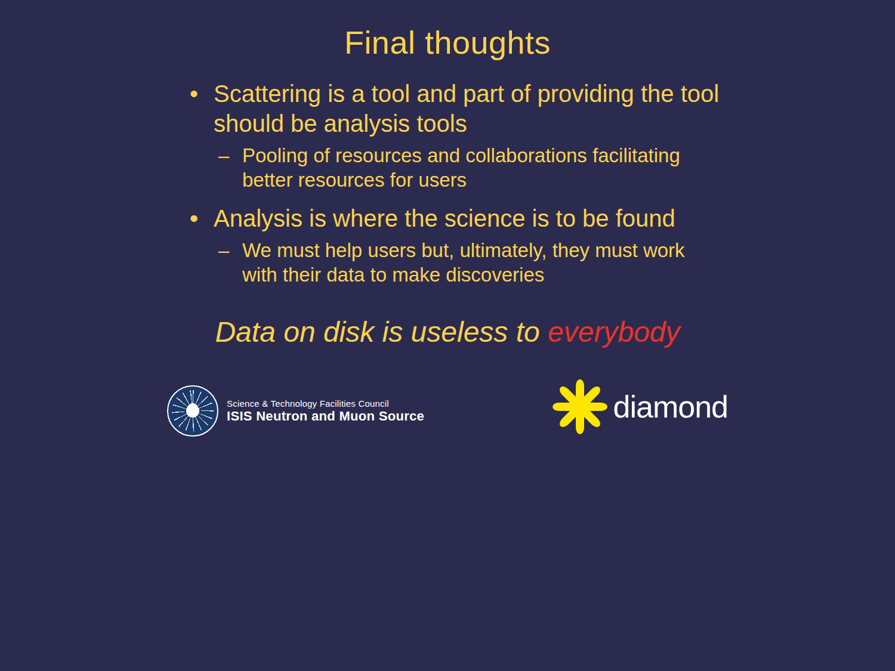Final thoughts
Scattering is a tool and part of providing the tool should be analysis tools
Pooling of resources and collaborations facilitating better resources for users
Analysis is where the science is to be found
We must help users but, ultimately, they must work with their data to make discoveries
Data on disk is useless to everybody
Science & Technology Facilities Council
ISIS Neutron and Muon Source
diamond